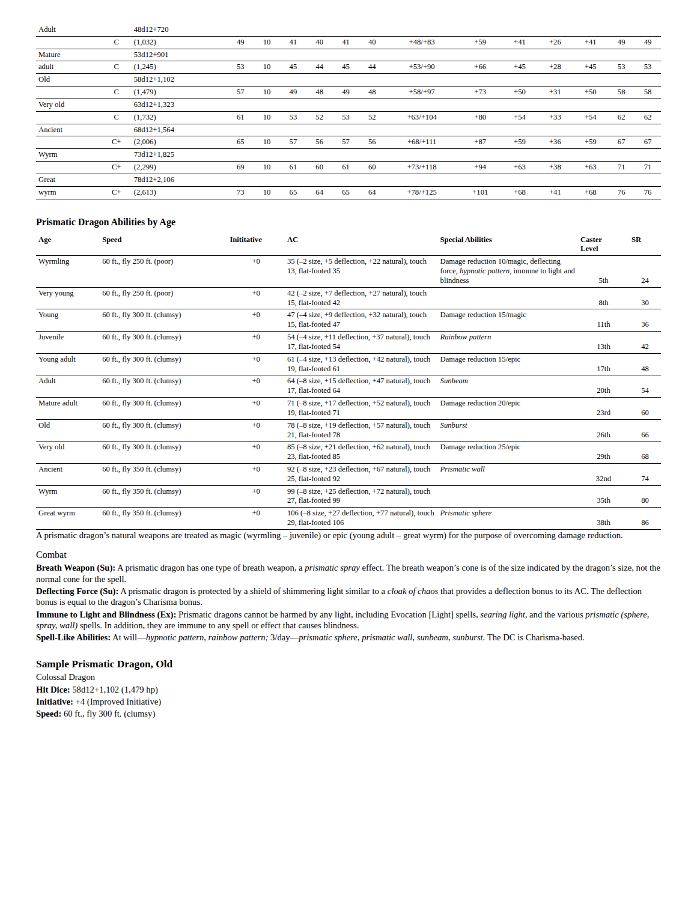| Adult | | 48d12+720 | | | | | | | | | | | | | |
| | C | (1,032) | 49 | 10 | 41 | 40 | 41 | 40 | +48/+83 | +59 | +41 | +26 | +41 | 49 | 49 |
| Mature | | 53d12+901 | | | | | | | | | | | | | |
| adult | C | (1,245) | 53 | 10 | 45 | 44 | 45 | 44 | +53/+90 | +66 | +45 | +28 | +45 | 53 | 53 |
| Old | | 58d12+1,102 | | | | | | | | | | | | | |
| | C | (1,479) | 57 | 10 | 49 | 48 | 49 | 48 | +58/+97 | +73 | +50 | +31 | +50 | 58 | 58 |
| Very old | | 63d12+1,323 | | | | | | | | | | | | | |
| | C | (1,732) | 61 | 10 | 53 | 52 | 53 | 52 | +63/+104 | +80 | +54 | +33 | +54 | 62 | 62 |
| Ancient | | 68d12+1,564 | | | | | | | | | | | | | |
| | C+ | (2,006) | 65 | 10 | 57 | 56 | 57 | 56 | +68/+111 | +87 | +59 | +36 | +59 | 67 | 67 |
| Wyrm | | 73d12+1,825 | | | | | | | | | | | | | |
| | C+ | (2,299) | 69 | 10 | 61 | 60 | 61 | 60 | +73/+118 | +94 | +63 | +38 | +63 | 71 | 71 |
| Great | | 78d12+2,106 | | | | | | | | | | | | | |
| wyrm | C+ | (2,613) | 73 | 10 | 65 | 64 | 65 | 64 | +78/+125 | +101 | +68 | +41 | +68 | 76 | 76 |
Prismatic Dragon Abilities by Age
| Age | Speed | Inititative | AC | Special Abilities | Caster Level | SR |
| --- | --- | --- | --- | --- | --- | --- |
| Wyrmling | 60 ft., fly 250 ft. (poor) | +0 | 35 (–2 size, +5 deflection, +22 natural), touch 13, flat-footed 35 | Damage reduction 10/magic, deflecting force, hypnotic pattern , immune to light and blindness | 5th | 24 |
| Very young | 60 ft., fly 250 ft. (poor) | +0 | 42 (–2 size, +7 deflection, +27 natural), touch 15, flat-footed 42 | | 8th | 30 |
| Young | 60 ft., fly 300 ft. (clumsy) | +0 | 47 (–4 size, +9 deflection, +32 natural), touch 15, flat-footed 47 | Damage reduction 15/magic | 11th | 36 |
| Juvenile | 60 ft., fly 300 ft. (clumsy) | +0 | 54 (–4 size, +11 deflection, +37 natural), touch 17, flat-footed 54 | Rainbow pattern | 13th | 42 |
| Young adult | 60 ft., fly 300 ft. (clumsy) | +0 | 61 (–4 size, +13 deflection, +42 natural), touch 19, flat-footed 61 | Damage reduction 15/epic | 17th | 48 |
| Adult | 60 ft., fly 300 ft. (clumsy) | +0 | 64 (–8 size, +15 deflection, +47 natural), touch 17, flat-footed 64 | Sunbeam | 20th | 54 |
| Mature adult | 60 ft., fly 300 ft. (clumsy) | +0 | 71 (–8 size, +17 deflection, +52 natural), touch 19, flat-footed 71 | Damage reduction 20/epic | 23rd | 60 |
| Old | 60 ft., fly 300 ft. (clumsy) | +0 | 78 (–8 size, +19 deflection, +57 natural), touch 21, flat-footed 78 | Sunburst | 26th | 66 |
| Very old | 60 ft., fly 300 ft. (clumsy) | +0 | 85 (–8 size, +21 deflection, +62 natural), touch 23, flat-footed 85 | Damage reduction 25/epic | 29th | 68 |
| Ancient | 60 ft., fly 350 ft. (clumsy) | +0 | 92 (–8 size, +23 deflection, +67 natural), touch 25, flat-footed 92 | Prismatic wall | 32nd | 74 |
| Wyrm | 60 ft., fly 350 ft. (clumsy) | +0 | 99 (–8 size, +25 deflection, +72 natural), touch 27, flat-footed 99 | | 35th | 80 |
| Great wyrm | 60 ft., fly 350 ft. (clumsy) | +0 | 106 (–8 size, +27 deflection, +77 natural), touch 29, flat-footed 106 | Prismatic sphere | 38th | 86 |
A prismatic dragon’s natural weapons are treated as magic (wyrmling – juvenile) or epic (young adult – great wyrm) for the purpose of overcoming damage reduction.
Combat
Breath Weapon (Su): A prismatic dragon has one type of breath weapon, a prismatic spray effect. The breath weapon’s cone is of the size indicated by the dragon’s size, not the normal cone for the spell.
Deflecting Force (Su): A prismatic dragon is protected by a shield of shimmering light similar to a cloak of chaos that provides a deflection bonus to its AC. The deflection bonus is equal to the dragon’s Charisma bonus.
Immune to Light and Blindness (Ex): Prismatic dragons cannot be harmed by any light, including Evocation [Light] spells, searing light, and the various prismatic (sphere, spray, wall) spells. In addition, they are immune to any spell or effect that causes blindness.
Spell-Like Abilities: At will—hypnotic pattern, rainbow pattern; 3/day—prismatic sphere, prismatic wall, sunbeam, sunburst. The DC is Charisma-based.
Sample Prismatic Dragon, Old
Colossal Dragon
Hit Dice: 58d12+1,102 (1,479 hp)
Initiative: +4 (Improved Initiative)
Speed: 60 ft., fly 300 ft. (clumsy)